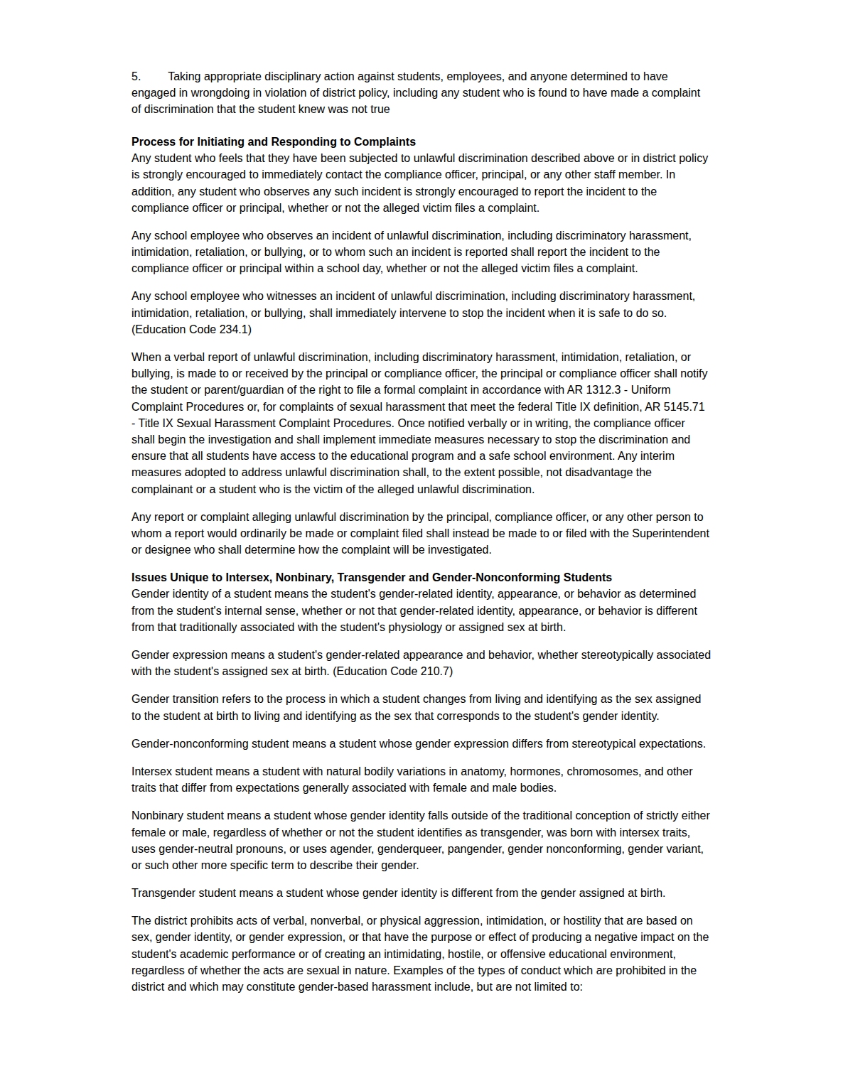5. Taking appropriate disciplinary action against students, employees, and anyone determined to have engaged in wrongdoing in violation of district policy, including any student who is found to have made a complaint of discrimination that the student knew was not true
Process for Initiating and Responding to Complaints
Any student who feels that they have been subjected to unlawful discrimination described above or in district policy is strongly encouraged to immediately contact the compliance officer, principal, or any other staff member. In addition, any student who observes any such incident is strongly encouraged to report the incident to the compliance officer or principal, whether or not the alleged victim files a complaint.
Any school employee who observes an incident of unlawful discrimination, including discriminatory harassment, intimidation, retaliation, or bullying, or to whom such an incident is reported shall report the incident to the compliance officer or principal within a school day, whether or not the alleged victim files a complaint.
Any school employee who witnesses an incident of unlawful discrimination, including discriminatory harassment, intimidation, retaliation, or bullying, shall immediately intervene to stop the incident when it is safe to do so. (Education Code 234.1)
When a verbal report of unlawful discrimination, including discriminatory harassment, intimidation, retaliation, or bullying, is made to or received by the principal or compliance officer, the principal or compliance officer shall notify the student or parent/guardian of the right to file a formal complaint in accordance with AR 1312.3 - Uniform Complaint Procedures or, for complaints of sexual harassment that meet the federal Title IX definition, AR 5145.71 - Title IX Sexual Harassment Complaint Procedures. Once notified verbally or in writing, the compliance officer shall begin the investigation and shall implement immediate measures necessary to stop the discrimination and ensure that all students have access to the educational program and a safe school environment. Any interim measures adopted to address unlawful discrimination shall, to the extent possible, not disadvantage the complainant or a student who is the victim of the alleged unlawful discrimination.
Any report or complaint alleging unlawful discrimination by the principal, compliance officer, or any other person to whom a report would ordinarily be made or complaint filed shall instead be made to or filed with the Superintendent or designee who shall determine how the complaint will be investigated.
Issues Unique to Intersex, Nonbinary, Transgender and Gender-Nonconforming Students
Gender identity of a student means the student's gender-related identity, appearance, or behavior as determined from the student's internal sense, whether or not that gender-related identity, appearance, or behavior is different from that traditionally associated with the student's physiology or assigned sex at birth.
Gender expression means a student's gender-related appearance and behavior, whether stereotypically associated with the student's assigned sex at birth. (Education Code 210.7)
Gender transition refers to the process in which a student changes from living and identifying as the sex assigned to the student at birth to living and identifying as the sex that corresponds to the student's gender identity.
Gender-nonconforming student means a student whose gender expression differs from stereotypical expectations.
Intersex student means a student with natural bodily variations in anatomy, hormones, chromosomes, and other traits that differ from expectations generally associated with female and male bodies.
Nonbinary student means a student whose gender identity falls outside of the traditional conception of strictly either female or male, regardless of whether or not the student identifies as transgender, was born with intersex traits, uses gender-neutral pronouns, or uses agender, genderqueer, pangender, gender nonconforming, gender variant, or such other more specific term to describe their gender.
Transgender student means a student whose gender identity is different from the gender assigned at birth.
The district prohibits acts of verbal, nonverbal, or physical aggression, intimidation, or hostility that are based on sex, gender identity, or gender expression, or that have the purpose or effect of producing a negative impact on the student's academic performance or of creating an intimidating, hostile, or offensive educational environment, regardless of whether the acts are sexual in nature. Examples of the types of conduct which are prohibited in the district and which may constitute gender-based harassment include, but are not limited to: